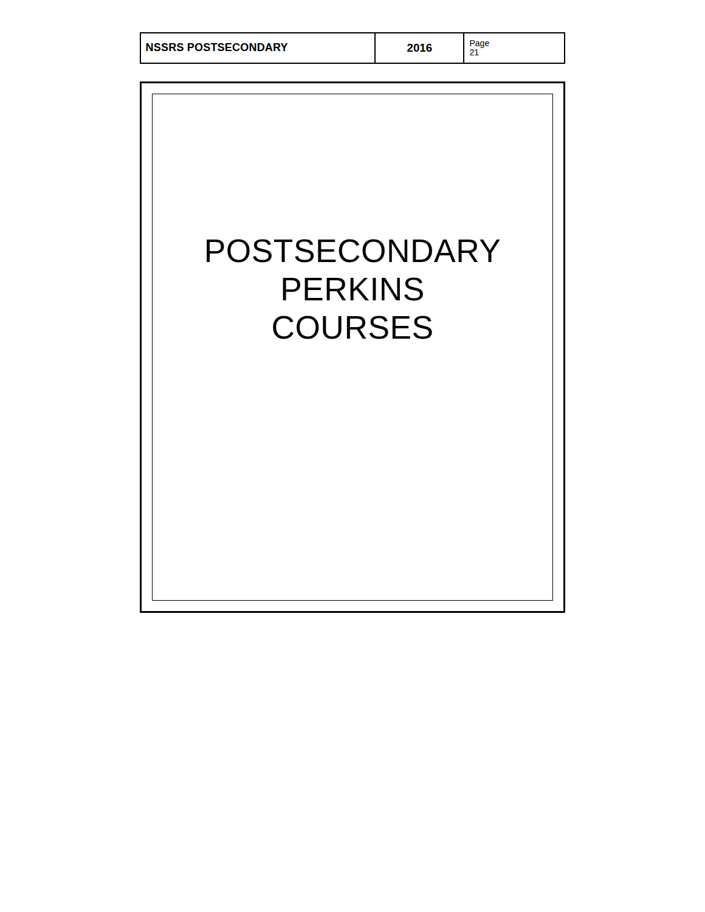| NSSRS POSTSECONDARY | 2016 | Page 21 |
POSTSECONDARY PERKINS COURSES